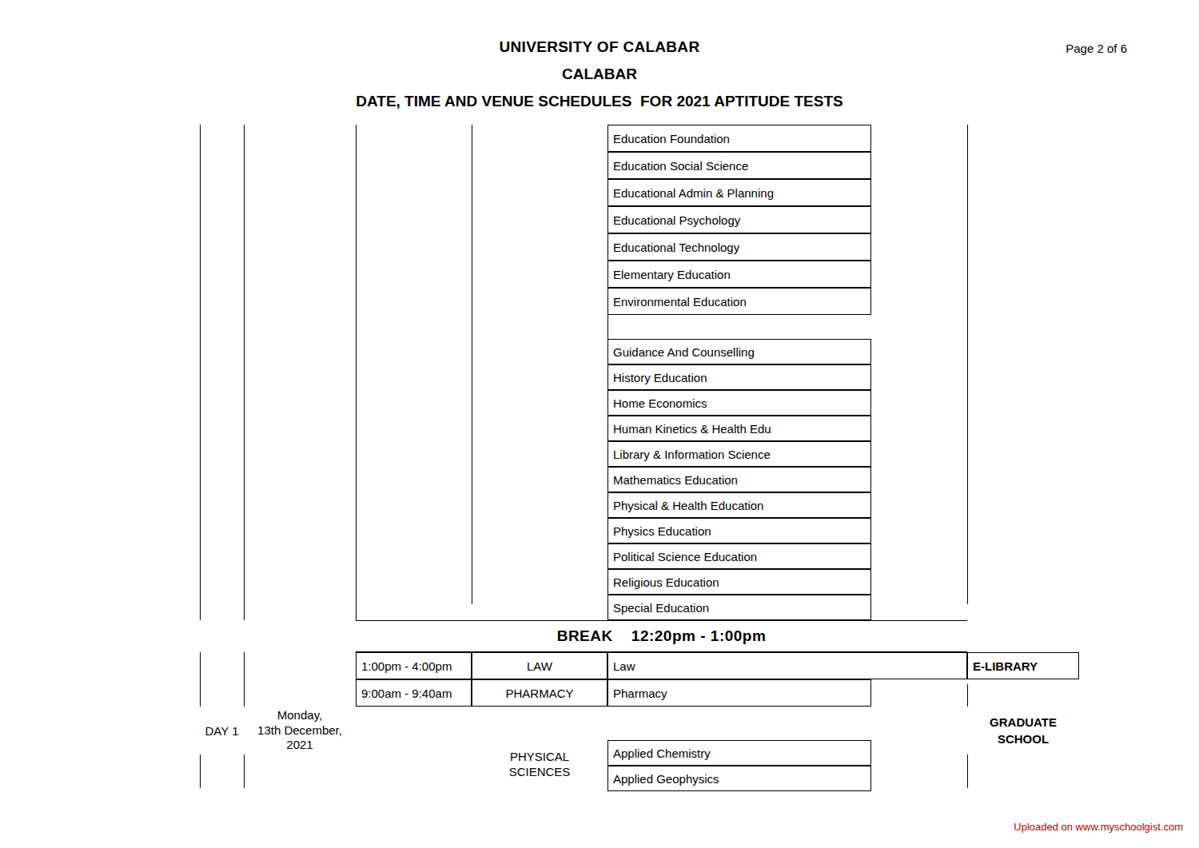Page 2 of 6
UNIVERSITY OF CALABAR
CALABAR
DATE, TIME AND VENUE SCHEDULES FOR 2021 APTITUDE TESTS
Education Foundation
Education Social Science
Educational Admin & Planning
Educational Psychology
Educational Technology
Elementary Education
Environmental Education
Guidance And Counselling
History Education
Home Economics
Human Kinetics & Health Edu
Library & Information Science
Mathematics Education
Physical & Health Education
Physics Education
Political Science Education
Religious Education
Special Education
BREAK 12:20pm - 1:00pm
1:00pm - 4:00pm
LAW
Law
E-LIBRARY
9:00am - 9:40am
PHARMACY
Pharmacy
DAY 1
Monday,
13th December,
2021
GRADUATE
SCHOOL
PHYSICAL
SCIENCES
Applied Chemistry
Applied Geophysics
Uploaded on www.myschoolgist.com